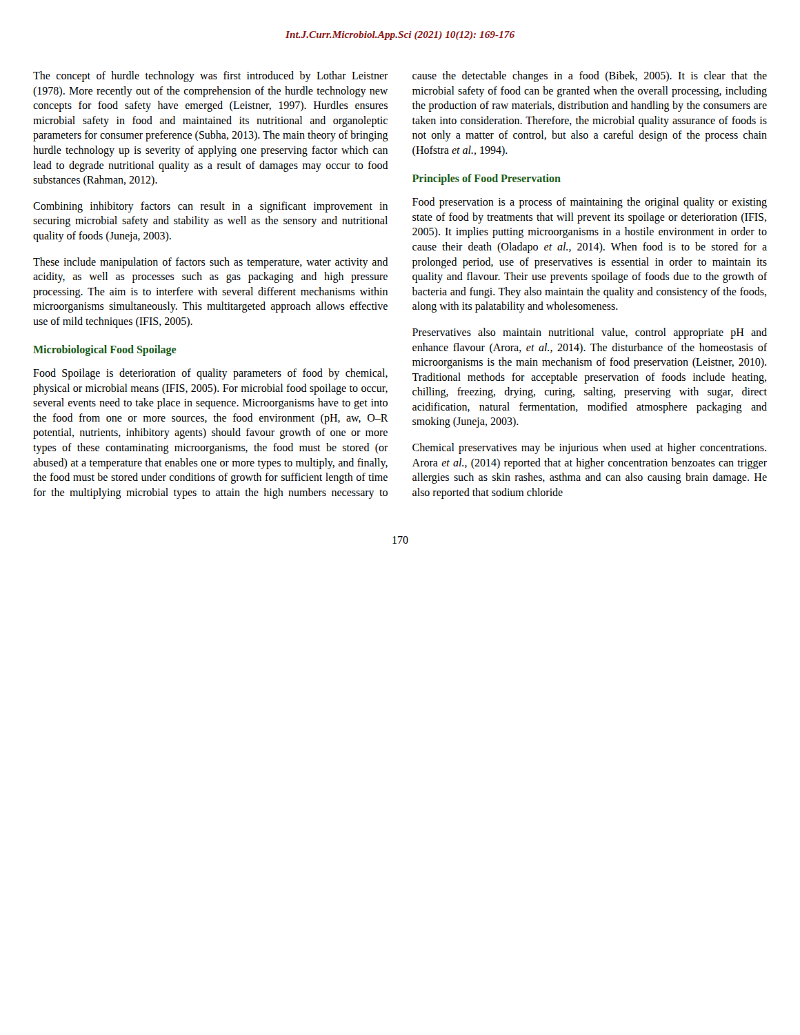Int.J.Curr.Microbiol.App.Sci (2021) 10(12): 169-176
The concept of hurdle technology was first introduced by Lothar Leistner (1978). More recently out of the comprehension of the hurdle technology new concepts for food safety have emerged (Leistner, 1997). Hurdles ensures microbial safety in food and maintained its nutritional and organoleptic parameters for consumer preference (Subha, 2013). The main theory of bringing hurdle technology up is severity of applying one preserving factor which can lead to degrade nutritional quality as a result of damages may occur to food substances (Rahman, 2012).
Combining inhibitory factors can result in a significant improvement in securing microbial safety and stability as well as the sensory and nutritional quality of foods (Juneja, 2003).
These include manipulation of factors such as temperature, water activity and acidity, as well as processes such as gas packaging and high pressure processing. The aim is to interfere with several different mechanisms within microorganisms simultaneously. This multitargeted approach allows effective use of mild techniques (IFIS, 2005).
Microbiological Food Spoilage
Food Spoilage is deterioration of quality parameters of food by chemical, physical or microbial means (IFIS, 2005). For microbial food spoilage to occur, several events need to take place in sequence. Microorganisms have to get into the food from one or more sources, the food environment (pH, aw, O–R potential, nutrients, inhibitory agents) should favour growth of one or more types of these contaminating microorganisms, the food must be stored (or abused) at a temperature that enables one or more types to multiply, and finally, the food must be stored under conditions of growth for sufficient length of time for the multiplying microbial types to attain the high numbers necessary to cause the detectable changes in a food (Bibek, 2005). It is clear that the microbial safety of food can be granted when the overall processing, including the production of raw materials, distribution and handling by the consumers are taken into consideration. Therefore, the microbial quality assurance of foods is not only a matter of control, but also a careful design of the process chain (Hofstra et al., 1994).
Principles of Food Preservation
Food preservation is a process of maintaining the original quality or existing state of food by treatments that will prevent its spoilage or deterioration (IFIS, 2005). It implies putting microorganisms in a hostile environment in order to cause their death (Oladapo et al., 2014). When food is to be stored for a prolonged period, use of preservatives is essential in order to maintain its quality and flavour. Their use prevents spoilage of foods due to the growth of bacteria and fungi. They also maintain the quality and consistency of the foods, along with its palatability and wholesomeness.
Preservatives also maintain nutritional value, control appropriate pH and enhance flavour (Arora, et al., 2014). The disturbance of the homeostasis of microorganisms is the main mechanism of food preservation (Leistner, 2010). Traditional methods for acceptable preservation of foods include heating, chilling, freezing, drying, curing, salting, preserving with sugar, direct acidification, natural fermentation, modified atmosphere packaging and smoking (Juneja, 2003).
Chemical preservatives may be injurious when used at higher concentrations. Arora et al., (2014) reported that at higher concentration benzoates can trigger allergies such as skin rashes, asthma and can also causing brain damage. He also reported that sodium chloride
170